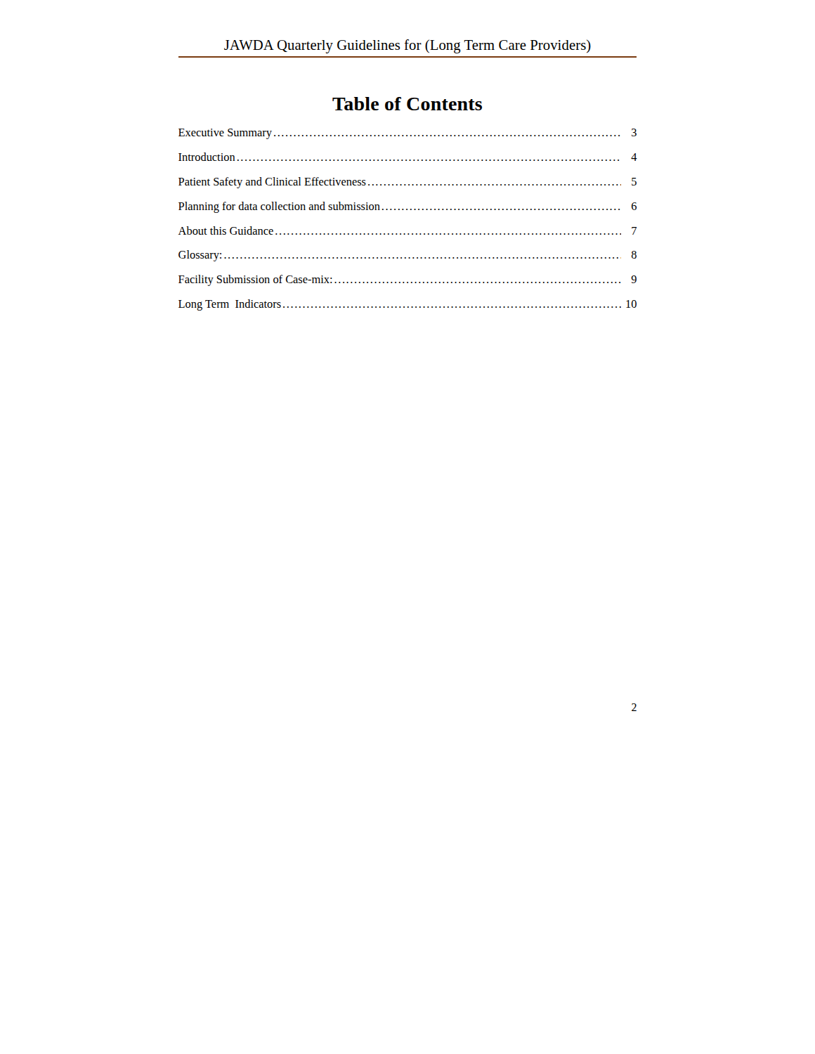JAWDA Quarterly Guidelines for (Long Term Care Providers)
Table of Contents
Executive Summary ................................................................................................................. 3
Introduction ............................................................................................................................. 4
Patient Safety and Clinical Effectiveness ....................................................................................... 5
Planning for data collection and submission .................................................................................. 6
About this Guidance ....................................................................................................................... 7
Glossary: ..................................................................................................................................... 8
Facility Submission of Case-mix: ................................................................................................. 9
Long Term Indicators ............................................................................................................. 10
2